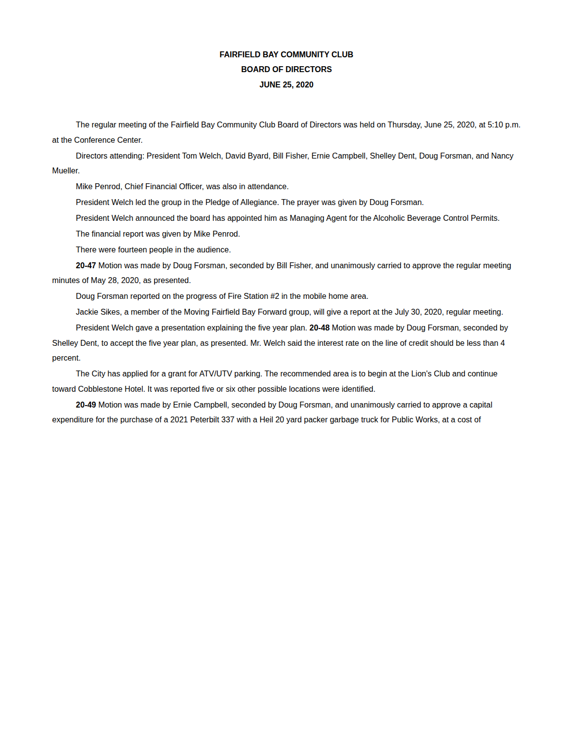FAIRFIELD BAY COMMUNITY CLUB
BOARD OF DIRECTORS
JUNE 25, 2020
The regular meeting of the Fairfield Bay Community Club Board of Directors was held on Thursday, June 25, 2020, at 5:10 p.m. at the Conference Center.
Directors attending: President Tom Welch, David Byard, Bill Fisher, Ernie Campbell, Shelley Dent, Doug Forsman, and Nancy Mueller.
Mike Penrod, Chief Financial Officer, was also in attendance.
President Welch led the group in the Pledge of Allegiance. The prayer was given by Doug Forsman.
President Welch announced the board has appointed him as Managing Agent for the Alcoholic Beverage Control Permits.
The financial report was given by Mike Penrod.
There were fourteen people in the audience.
20-47 Motion was made by Doug Forsman, seconded by Bill Fisher, and unanimously carried to approve the regular meeting minutes of May 28, 2020, as presented.
Doug Forsman reported on the progress of Fire Station #2 in the mobile home area.
Jackie Sikes, a member of the Moving Fairfield Bay Forward group, will give a report at the July 30, 2020, regular meeting.
President Welch gave a presentation explaining the five year plan. 20-48 Motion was made by Doug Forsman, seconded by Shelley Dent, to accept the five year plan, as presented. Mr. Welch said the interest rate on the line of credit should be less than 4 percent.
The City has applied for a grant for ATV/UTV parking. The recommended area is to begin at the Lion's Club and continue toward Cobblestone Hotel. It was reported five or six other possible locations were identified.
20-49 Motion was made by Ernie Campbell, seconded by Doug Forsman, and unanimously carried to approve a capital expenditure for the purchase of a 2021 Peterbilt 337 with a Heil 20 yard packer garbage truck for Public Works, at a cost of